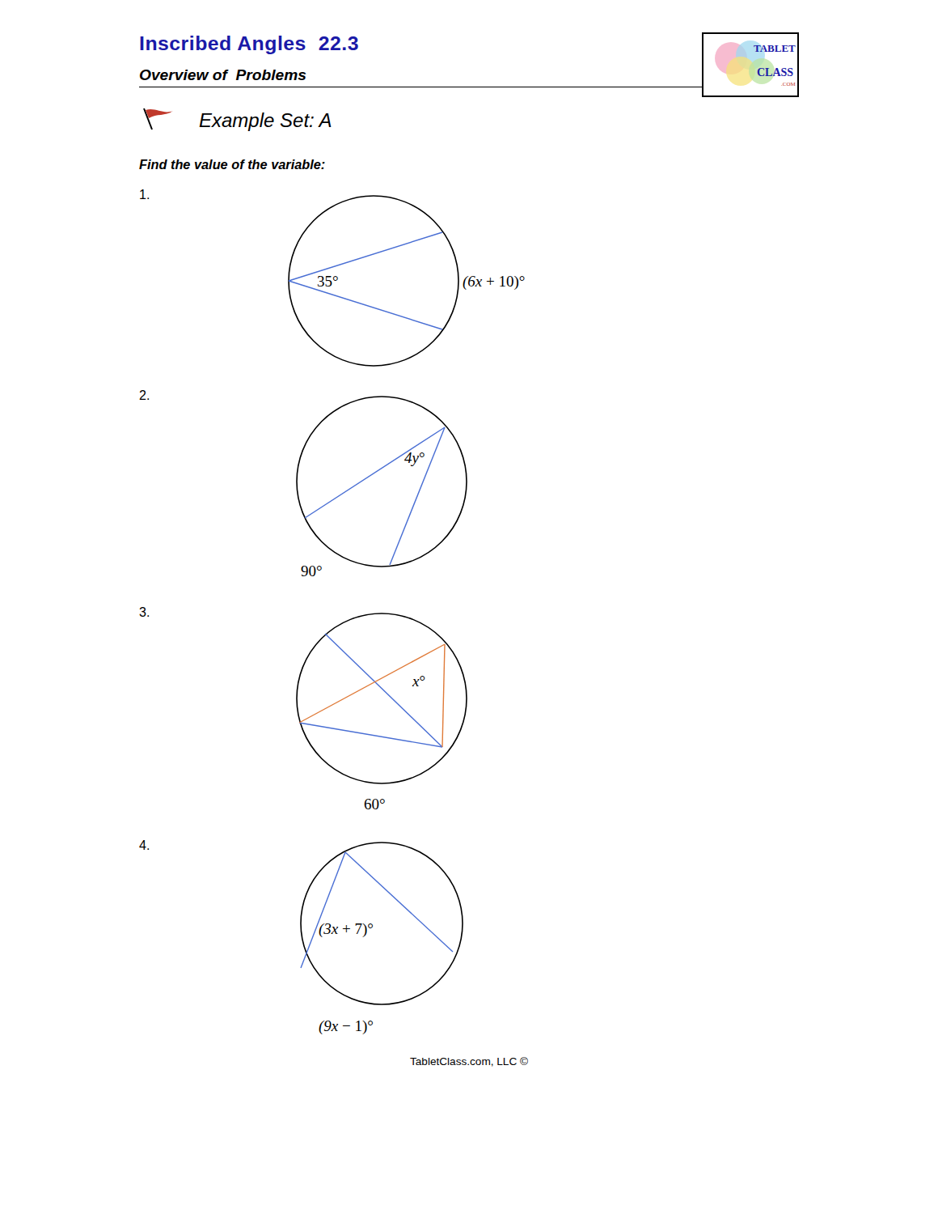Inscribed Angles 22.3
TABLET CLASS .COM
Overview of Problems
Example Set: A
Find the value of the variable:
1. 35° (6x + 10)°
2. 4y° 90°
3. x° 60°
4. (3x + 7)° (9x − 1)°
TabletClass.com, LLC ©